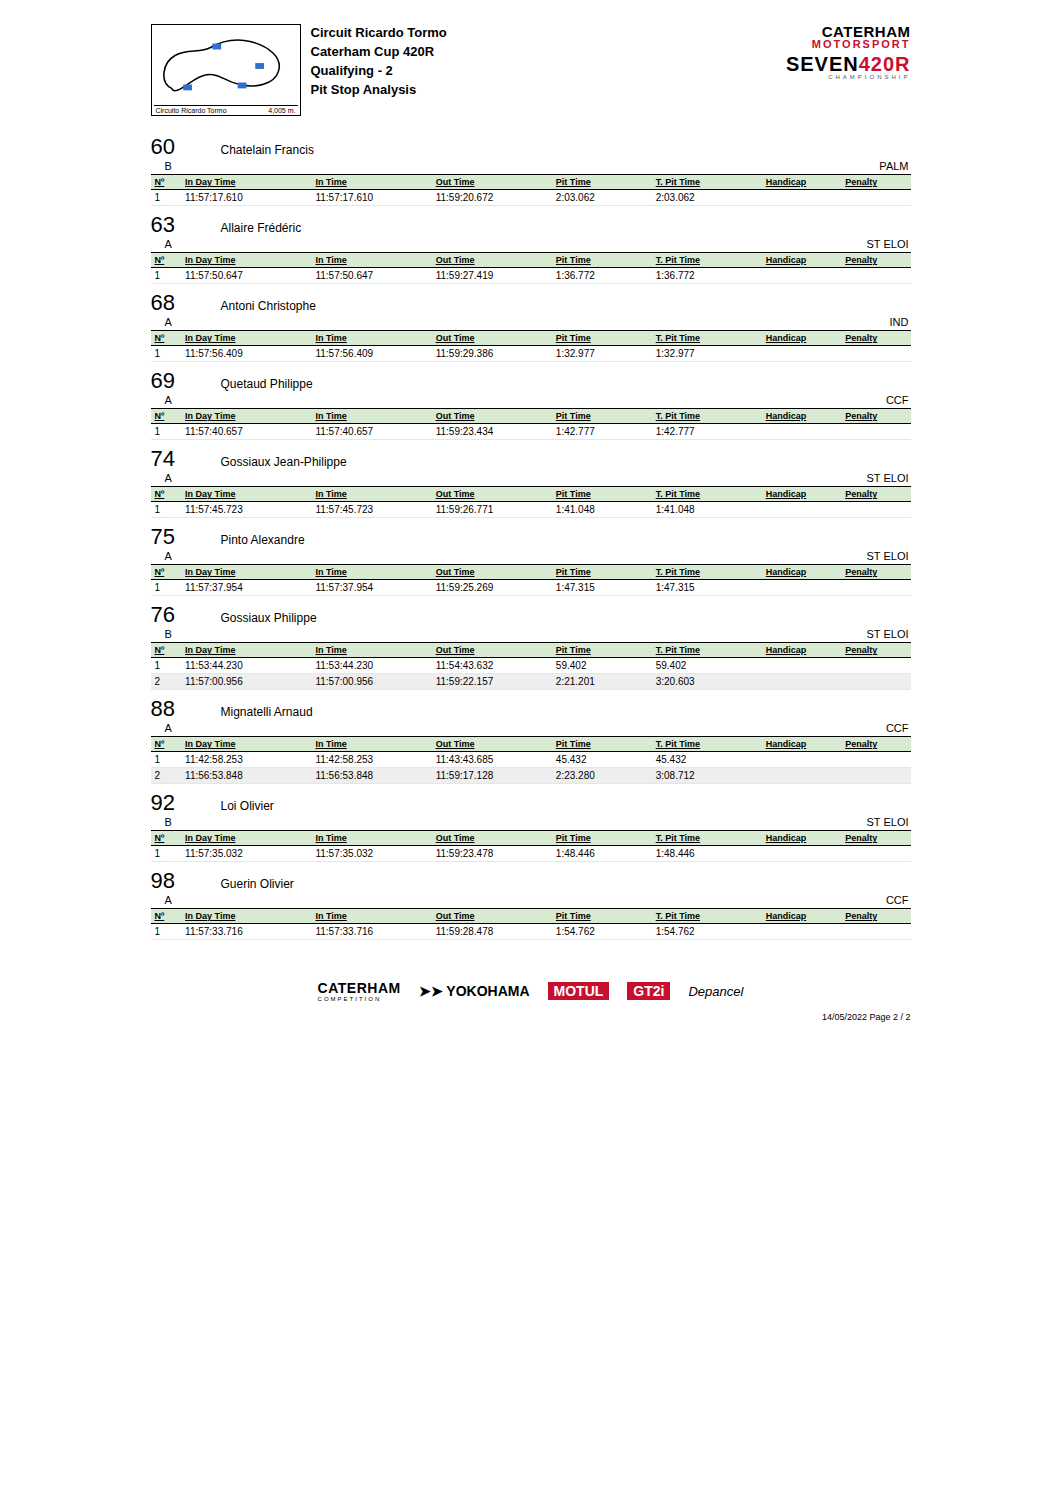Circuito Ricardo Tormo 4,005 m.
Circuit Ricardo Tormo
Caterham Cup 420R
Qualifying - 2
Pit Stop Analysis
CATERHAM
MOTORSPORT
SEVEN420R
CHAMPIONSHIP
60
Chatelain Francis
BPALM
| Nº | In Day Time | In Time | Out Time | Pit Time | T. Pit Time | Handicap | Penalty |
| --- | --- | --- | --- | --- | --- | --- | --- |
| 1 | 11:57:17.610 | 11:57:17.610 | 11:59:20.672 | 2:03.062 | 2:03.062 | | |
63
Allaire Frédéric
AST ELOI
| Nº | In Day Time | In Time | Out Time | Pit Time | T. Pit Time | Handicap | Penalty |
| --- | --- | --- | --- | --- | --- | --- | --- |
| 1 | 11:57:50.647 | 11:57:50.647 | 11:59:27.419 | 1:36.772 | 1:36.772 | | |
68
Antoni Christophe
AIND
| Nº | In Day Time | In Time | Out Time | Pit Time | T. Pit Time | Handicap | Penalty |
| --- | --- | --- | --- | --- | --- | --- | --- |
| 1 | 11:57:56.409 | 11:57:56.409 | 11:59:29.386 | 1:32.977 | 1:32.977 | | |
69
Quetaud Philippe
ACCF
| Nº | In Day Time | In Time | Out Time | Pit Time | T. Pit Time | Handicap | Penalty |
| --- | --- | --- | --- | --- | --- | --- | --- |
| 1 | 11:57:40.657 | 11:57:40.657 | 11:59:23.434 | 1:42.777 | 1:42.777 | | |
74
Gossiaux Jean-Philippe
AST ELOI
| Nº | In Day Time | In Time | Out Time | Pit Time | T. Pit Time | Handicap | Penalty |
| --- | --- | --- | --- | --- | --- | --- | --- |
| 1 | 11:57:45.723 | 11:57:45.723 | 11:59:26.771 | 1:41.048 | 1:41.048 | | |
75
Pinto Alexandre
AST ELOI
| Nº | In Day Time | In Time | Out Time | Pit Time | T. Pit Time | Handicap | Penalty |
| --- | --- | --- | --- | --- | --- | --- | --- |
| 1 | 11:57:37.954 | 11:57:37.954 | 11:59:25.269 | 1:47.315 | 1:47.315 | | |
76
Gossiaux Philippe
BST ELOI
| Nº | In Day Time | In Time | Out Time | Pit Time | T. Pit Time | Handicap | Penalty |
| --- | --- | --- | --- | --- | --- | --- | --- |
| 1 | 11:53:44.230 | 11:53:44.230 | 11:54:43.632 | 59.402 | 59.402 | | |
| 2 | 11:57:00.956 | 11:57:00.956 | 11:59:22.157 | 2:21.201 | 3:20.603 | | |
88
Mignatelli Arnaud
ACCF
| Nº | In Day Time | In Time | Out Time | Pit Time | T. Pit Time | Handicap | Penalty |
| --- | --- | --- | --- | --- | --- | --- | --- |
| 1 | 11:42:58.253 | 11:42:58.253 | 11:43:43.685 | 45.432 | 45.432 | | |
| 2 | 11:56:53.848 | 11:56:53.848 | 11:59:17.128 | 2:23.280 | 3:08.712 | | |
92
Loi Olivier
BST ELOI
| Nº | In Day Time | In Time | Out Time | Pit Time | T. Pit Time | Handicap | Penalty |
| --- | --- | --- | --- | --- | --- | --- | --- |
| 1 | 11:57:35.032 | 11:57:35.032 | 11:59:23.478 | 1:48.446 | 1:48.446 | | |
98
Guerin Olivier
ACCF
| Nº | In Day Time | In Time | Out Time | Pit Time | T. Pit Time | Handicap | Penalty |
| --- | --- | --- | --- | --- | --- | --- | --- |
| 1 | 11:57:33.716 | 11:57:33.716 | 11:59:28.478 | 1:54.762 | 1:54.762 | | |
CATERHAMCOMPETITION
➤➤ YOKOHAMA
MOTUL
GT2i
Depancel
14/05/2022 Page 2 / 2